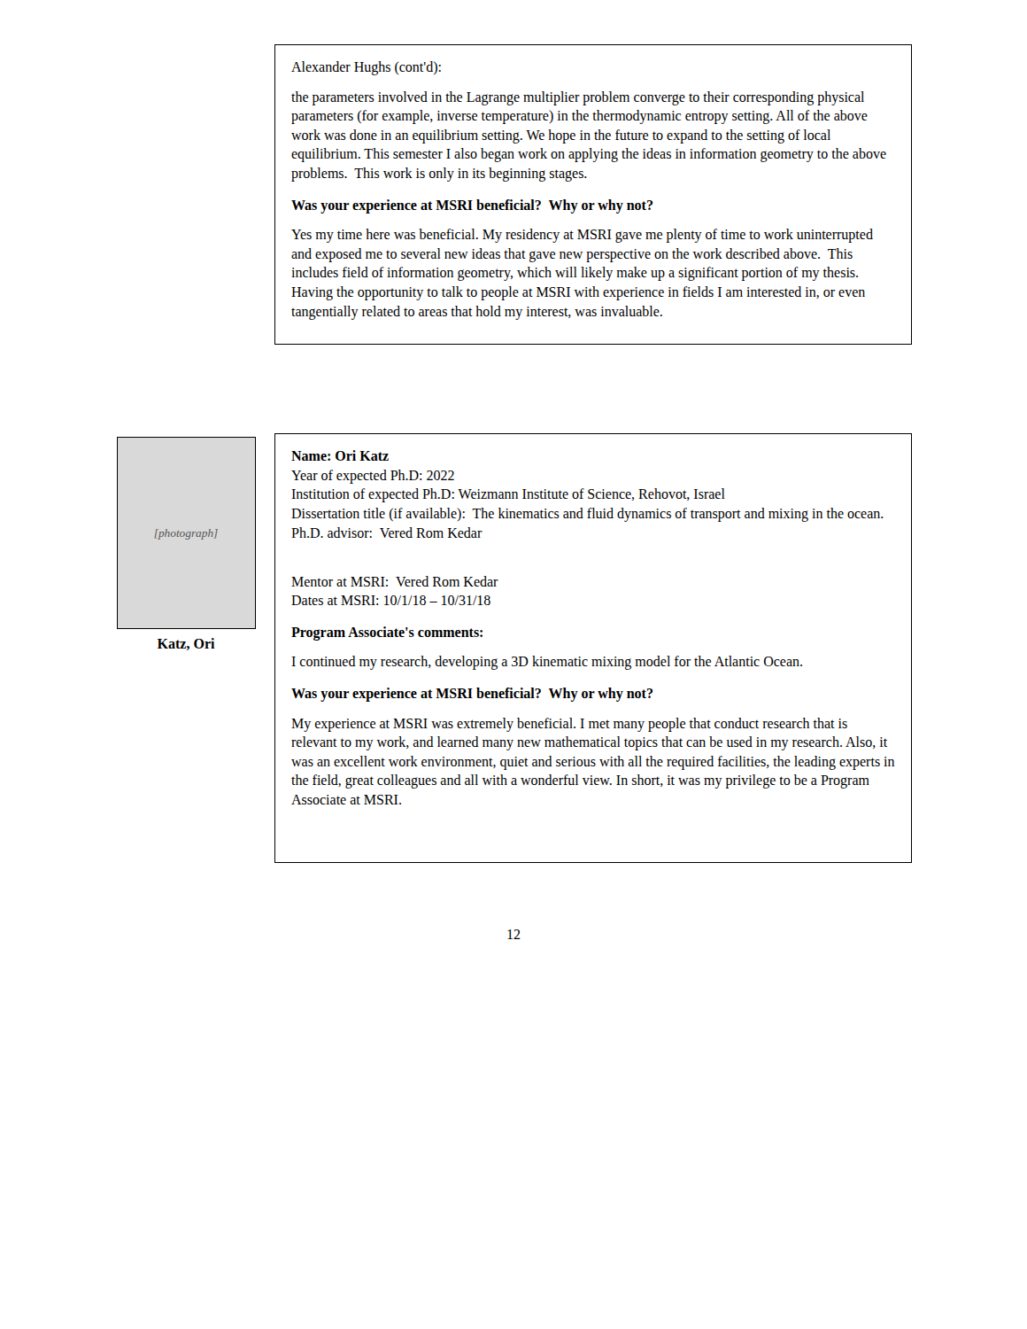Alexander Hughs (cont'd):
the parameters involved in the Lagrange multiplier problem converge to their corresponding physical parameters (for example, inverse temperature) in the thermodynamic entropy setting. All of the above work was done in an equilibrium setting. We hope in the future to expand to the setting of local equilibrium. This semester I also began work on applying the ideas in information geometry to the above problems. This work is only in its beginning stages.
Was your experience at MSRI beneficial? Why or why not?
Yes my time here was beneficial. My residency at MSRI gave me plenty of time to work uninterrupted and exposed me to several new ideas that gave new perspective on the work described above. This includes field of information geometry, which will likely make up a significant portion of my thesis. Having the opportunity to talk to people at MSRI with experience in fields I am interested in, or even tangentially related to areas that hold my interest, was invaluable.
[photograph]
Katz, Ori
Name: Ori Katz
Year of expected Ph.D: 2022
Institution of expected Ph.D: Weizmann Institute of Science, Rehovot, Israel
Dissertation title (if available): The kinematics and fluid dynamics of transport and mixing in the ocean.
Ph.D. advisor: Vered Rom Kedar
Mentor at MSRI: Vered Rom Kedar
Dates at MSRI: 10/1/18 – 10/31/18
Program Associate's comments:
I continued my research, developing a 3D kinematic mixing model for the Atlantic Ocean.
Was your experience at MSRI beneficial? Why or why not?
My experience at MSRI was extremely beneficial. I met many people that conduct research that is relevant to my work, and learned many new mathematical topics that can be used in my research. Also, it was an excellent work environment, quiet and serious with all the required facilities, the leading experts in the field, great colleagues and all with a wonderful view. In short, it was my privilege to be a Program Associate at MSRI.
12